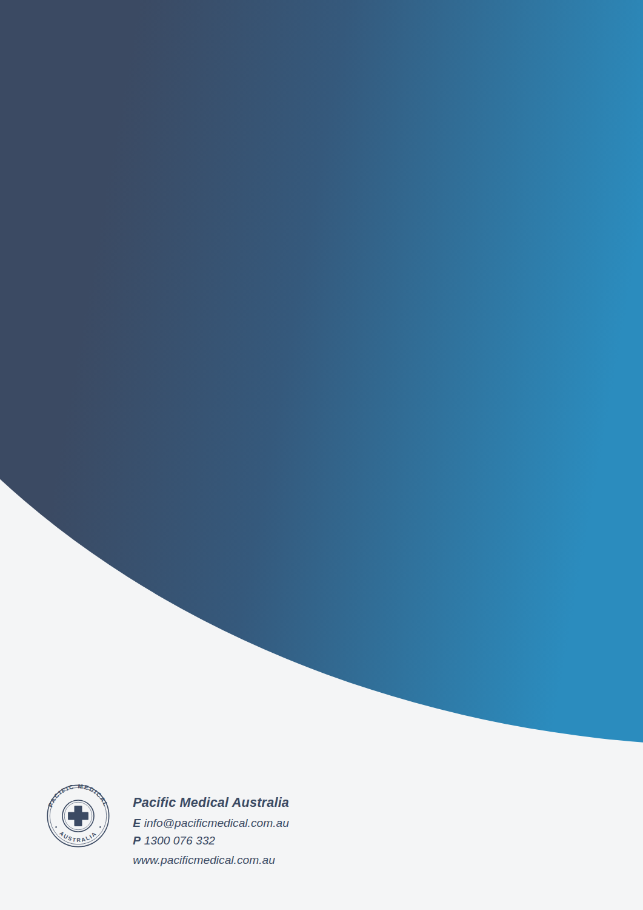PACIFIC MEDICAL AUSTRALIA
Pacific Medical Australia
Einfo@pacificmedical.com.au
P 1300 076 332
www.pacificmedical.com.au